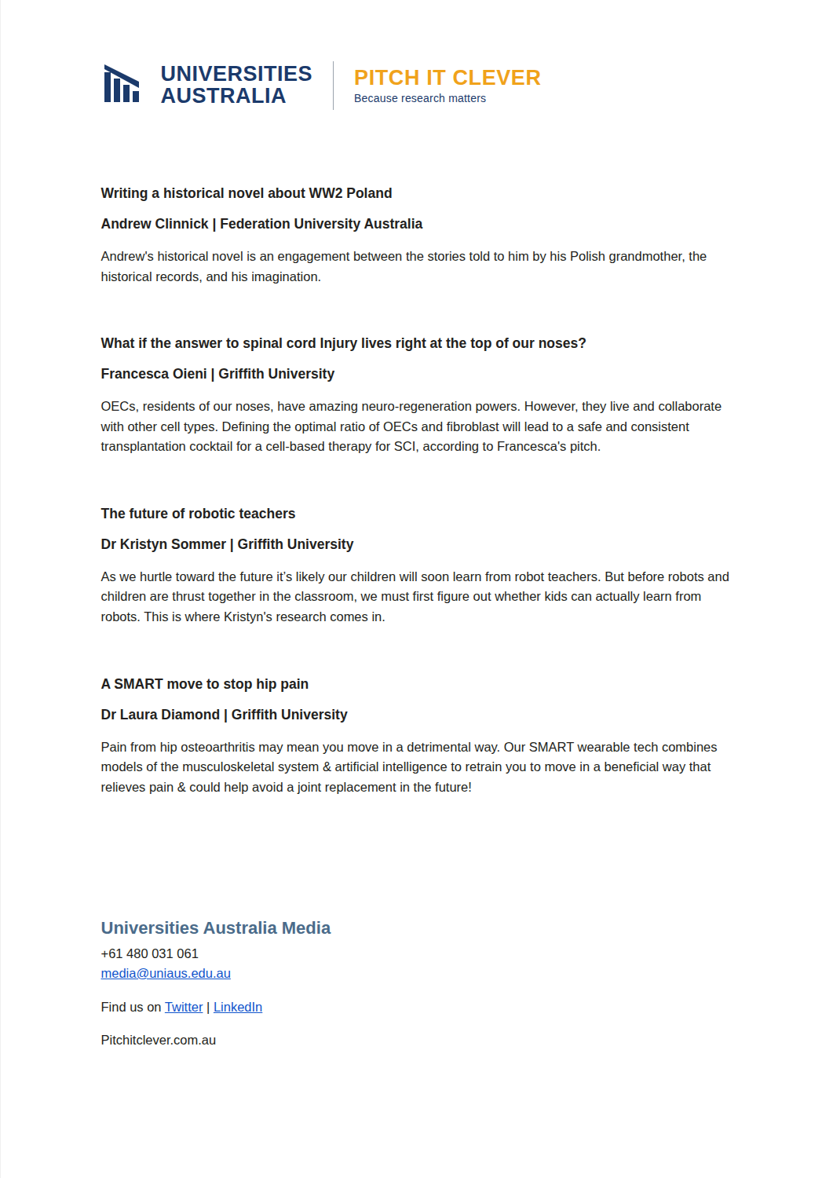UNIVERSITIES AUSTRALIA
PITCH IT CLEVER
Because research matters
Writing a historical novel about WW2 Poland
Andrew Clinnick | Federation University Australia
Andrew's historical novel is an engagement between the stories told to him by his Polish grandmother, the historical records, and his imagination.
What if the answer to spinal cord Injury lives right at the top of our noses?
Francesca Oieni | Griffith University
OECs, residents of our noses, have amazing neuro-regeneration powers. However, they live and collaborate with other cell types. Defining the optimal ratio of OECs and fibroblast will lead to a safe and consistent transplantation cocktail for a cell-based therapy for SCI, according to Francesca's pitch.
The future of robotic teachers
Dr Kristyn Sommer | Griffith University
As we hurtle toward the future it’s likely our children will soon learn from robot teachers. But before robots and children are thrust together in the classroom, we must first figure out whether kids can actually learn from robots. This is where Kristyn's research comes in.
A SMART move to stop hip pain
Dr Laura Diamond | Griffith University
Pain from hip osteoarthritis may mean you move in a detrimental way. Our SMART wearable tech combines models of the musculoskeletal system & artificial intelligence to retrain you to move in a beneficial way that relieves pain & could help avoid a joint replacement in the future!
Universities Australia Media
+61 480 031 061
media@uniaus.edu.au
Find us on Twitter | LinkedIn
Pitchitclever.com.au